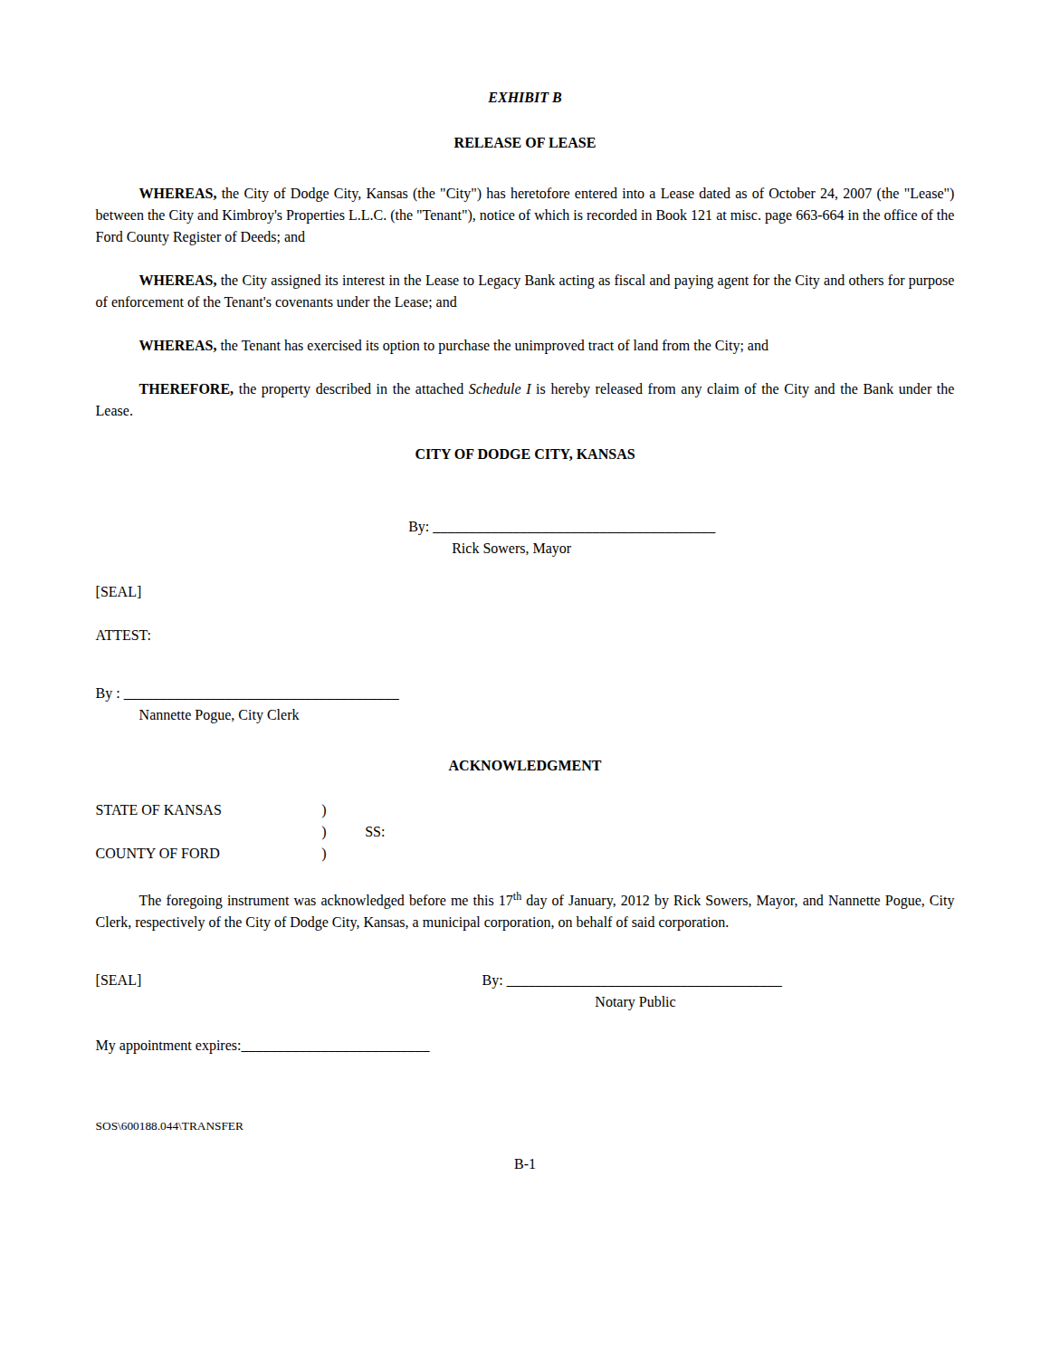EXHIBIT B
RELEASE OF LEASE
WHEREAS, the City of Dodge City, Kansas (the "City") has heretofore entered into a Lease dated as of October 24, 2007 (the "Lease") between the City and Kimbroy's Properties L.L.C. (the "Tenant"), notice of which is recorded in Book 121 at misc. page 663-664 in the office of the Ford County Register of Deeds; and
WHEREAS, the City assigned its interest in the Lease to Legacy Bank acting as fiscal and paying agent for the City and others for purpose of enforcement of the Tenant's covenants under the Lease; and
WHEREAS, the Tenant has exercised its option to purchase the unimproved tract of land from the City; and
THEREFORE, the property described in the attached Schedule I is hereby released from any claim of the City and the Bank under the Lease.
CITY OF DODGE CITY, KANSAS
By: _______________________________________
Rick Sowers, Mayor
[SEAL]
ATTEST:
By : ______________________________________
Nannette Pogue, City Clerk
ACKNOWLEDGMENT
| STATE OF KANSAS | ) | |
| | ) | SS: |
| COUNTY OF FORD | ) | |
The foregoing instrument was acknowledged before me this 17th day of January, 2012 by Rick Sowers, Mayor, and Nannette Pogue, City Clerk, respectively of the City of Dodge City, Kansas, a municipal corporation, on behalf of said corporation.
| [SEAL] | By: ______________________________________ |
| | Notary Public |
| My appointment expires:__________________________ | |
SOS\600188.044\TRANSFER
B-1